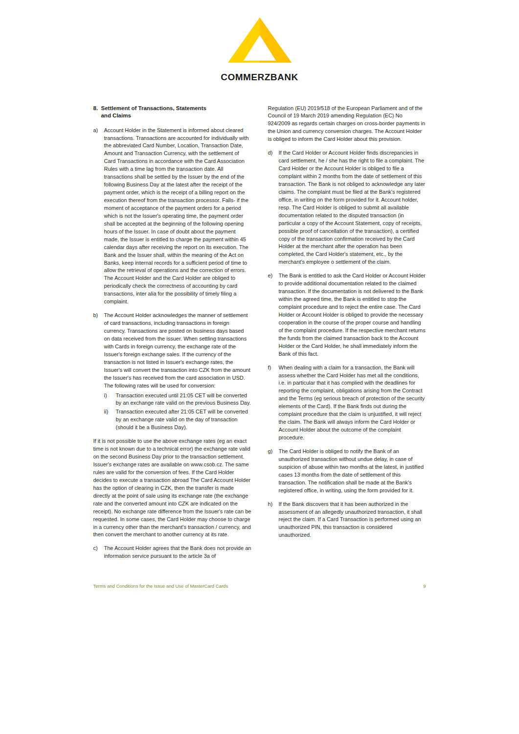COMMERZBANK
8. Settlement of Transactions, Statements
and Claims
a) Account Holder in the Statement is informed about cleared transactions. Transactions are accounted for individually with the abbreviated Card Number, Location, Transaction Date, Amount and Transaction Currency, with the settlement of Card Transactions in accordance with the Card Association Rules with a time lag from the transaction date. All transactions shall be settled by the Issuer by the end of the following Business Day at the latest after the receipt of the payment order, which is the receipt of a billing report on the execution thereof from the transaction processor. Falls- if the moment of acceptance of the payment orders for a period which is not the Issuer's operating time, the payment order shall be accepted at the beginning of the following opening hours of the Issuer. In case of doubt about the payment made, the Issuer is entitled to charge the payment within 45 calendar days after receiving the report on its execution. The Bank and the Issuer shall, within the meaning of the Act on Banks, keep internal records for a sufficient period of time to allow the retrieval of operations and the correction of errors. The Account Holder and the Card Holder are obliged to periodically check the correctness of accounting by card transactions, inter alia for the possibility of timely filing a complaint.
b) The Account Holder acknowledges the manner of settlement of card transactions, including transactions in foreign currency. Transactions are posted on business days based on data received from the issuer. When settling transactions with Cards in foreign currency, the exchange rate of the Issuer's foreign exchange sales. If the currency of the transaction is not listed in Issuer's exchange rates, the Issuer's will convert the transaction into CZK from the amount the Issuer's has received from the card association in USD. The following rates will be used for conversion:
i) Transaction executed until 21:05 CET will be converted by an exchange rate valid on the previous Business Day.
ii) Transaction executed after 21:05 CET will be converted by an exchange rate valid on the day of transaction (should it be a Business Day).
If it is not possible to use the above exchange rates (eg an exact time is not known due to a technical error) the exchange rate valid on the second Business Day prior to the transaction settlement. Issuer's exchange rates are available on www.csob.cz. The same rules are valid for the conversion of fees. If the Card Holder decides to execute a transaction abroad The Card Account Holder has the option of clearing in CZK, then the transfer is made directly at the point of sale using its exchange rate (the exchange rate and the converted amount into CZK are indicated on the receipt). No exchange rate difference from the Issuer's rate can be requested. In some cases, the Card Holder may choose to charge in a currency other than the merchant's transaction / currency, and then convert the merchant to another currency at its rate.
c) The Account Holder agrees that the Bank does not provide an information service pursuant to the article 3a of
Regulation (EU) 2019/518 of the European Parliament and of the Council of 19 March 2019 amending Regulation (EC) No 924/2009 as regards certain charges on cross-border payments in the Union and currency conversion charges. The Account Holder is obliged to inform the Card Holder about this provision.
d) If the Card Holder or Account Holder finds discrepancies in card settlement, he / she has the right to file a complaint. The Card Holder or the Account Holder is obliged to file a complaint within 2 months from the date of settlement of this transaction. The Bank is not obliged to acknowledge any later claims. The complaint must be filed at the Bank's registered office, in writing on the form provided for it. Account holder, resp. The Card Holder is obliged to submit all available documentation related to the disputed transaction (in particular a copy of the Account Statement, copy of receipts, possible proof of cancellation of the transaction), a certified copy of the transaction confirmation received by the Card Holder at the merchant after the operation has been completed, the Card Holder's statement, etc., by the merchant's employee o settlement of the claim.
e) The Bank is entitled to ask the Card Holder or Account Holder to provide additional documentation related to the claimed transaction. If the documentation is not delivered to the Bank within the agreed time, the Bank is entitled to stop the complaint procedure and to reject the entire case. The Card Holder or Account Holder is obliged to provide the necessary cooperation in the course of the proper course and handling of the complaint procedure. If the respective merchant returns the funds from the claimed transaction back to the Account Holder or the Card Holder, he shall immediately inform the Bank of this fact.
f) When dealing with a claim for a transaction, the Bank will assess whether the Card Holder has met all the conditions, i.e. in particular that it has complied with the deadlines for reporting the complaint, obligations arising from the Contract and the Terms (eg serious breach of protection of the security elements of the Card). If the Bank finds out during the complaint procedure that the claim is unjustified, it will reject the claim. The Bank will always inform the Card Holder or Account Holder about the outcome of the complaint procedure.
g) The Card Holder is obliged to notify the Bank of an unauthorized transaction without undue delay, in case of suspicion of abuse within two months at the latest, in justified cases 13 months from the date of settlement of this transaction. The notification shall be made at the Bank's registered office, in writing, using the form provided for it.
h) If the Bank discovers that it has been authorized in the assessment of an allegedly unauthorized transaction, it shall reject the claim. If a Card Transaction is performed using an unauthorized PIN, this transaction is considered unauthorized.
Terms and Conditions for the Issue and Use of MasterCard Cards
9